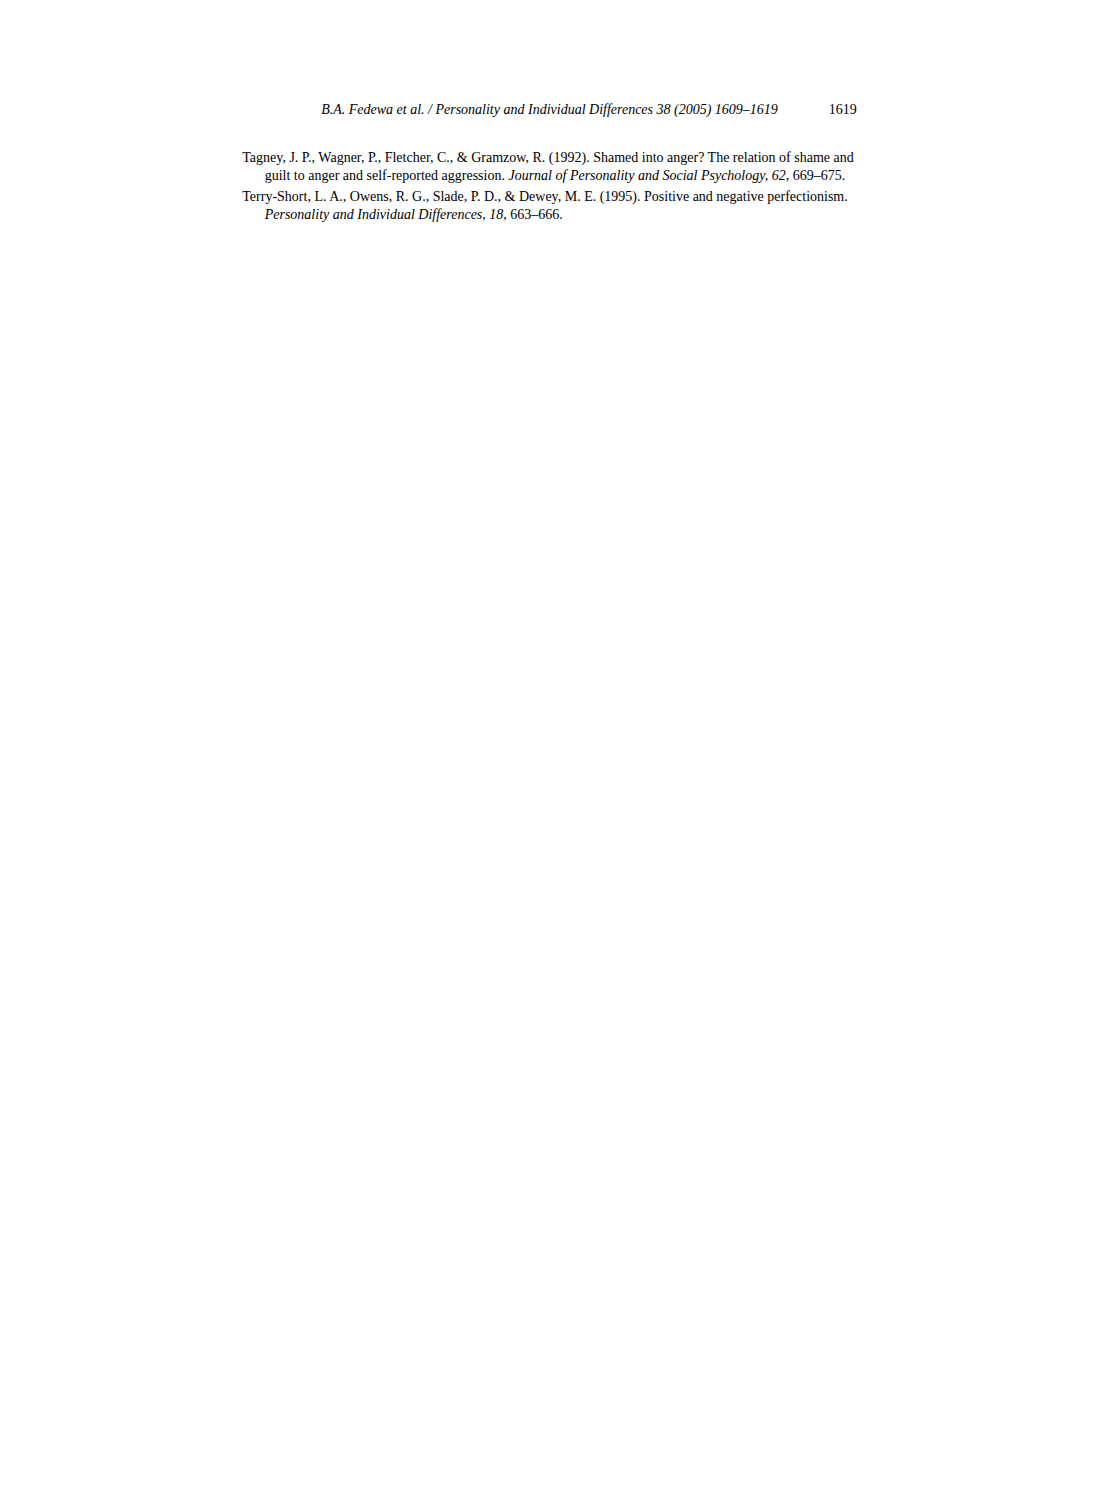B.A. Fedewa et al. / Personality and Individual Differences 38 (2005) 1609–1619
1619
Tagney, J. P., Wagner, P., Fletcher, C., & Gramzow, R. (1992). Shamed into anger? The relation of shame and guilt to anger and self-reported aggression. Journal of Personality and Social Psychology, 62, 669–675.
Terry-Short, L. A., Owens, R. G., Slade, P. D., & Dewey, M. E. (1995). Positive and negative perfectionism. Personality and Individual Differences, 18, 663–666.